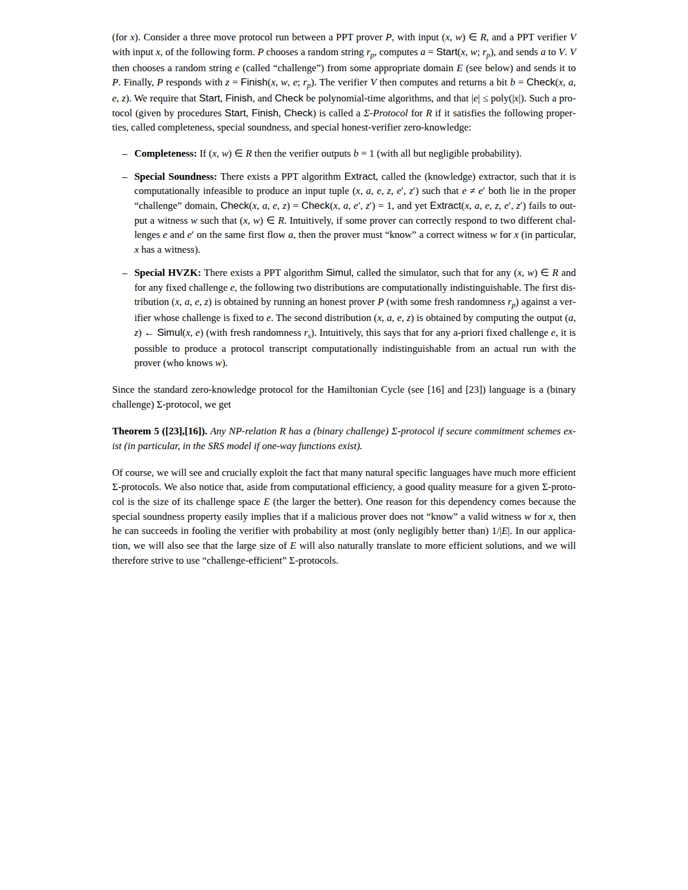(for x). Consider a three move protocol run between a PPT prover P, with input (x, w) ∈ R, and a PPT verifier V with input x, of the following form. P chooses a random string rp, computes a = Start(x, w; rp), and sends a to V. V then chooses a random string e (called “challenge”) from some appropriate domain E (see below) and sends it to P. Finally, P responds with z = Finish(x, w, e; rp). The verifier V then computes and returns a bit b = Check(x, a, e, z). We require that Start, Finish, and Check be polynomial-time algorithms, and that |e| ≤ poly(|x|). Such a protocol (given by procedures Start, Finish, Check) is called a Σ-Protocol for R if it satisfies the following properties, called completeness, special soundness, and special honest-verifier zero-knowledge:
Completeness: If (x, w) ∈ R then the verifier outputs b = 1 (with all but negligible probability).
Special Soundness: There exists a PPT algorithm Extract, called the (knowledge) extractor, such that it is computationally infeasible to produce an input tuple (x, a, e, z, e′, z′) such that e ≠ e′ both lie in the proper “challenge” domain, Check(x, a, e, z) = Check(x, a, e′, z′) = 1, and yet Extract(x, a, e, z, e′, z′) fails to output a witness w such that (x, w) ∈ R. Intuitively, if some prover can correctly respond to two different challenges e and e′ on the same first flow a, then the prover must “know” a correct witness w for x (in particular, x has a witness).
Special HVZK: There exists a PPT algorithm Simul, called the simulator, such that for any (x, w) ∈ R and for any fixed challenge e, the following two distributions are computationally indistinguishable. The first distribution (x, a, e, z) is obtained by running an honest prover P (with some fresh randomness rp) against a verifier whose challenge is fixed to e. The second distribution (x, a, e, z) is obtained by computing the output (a, z) ← Simul(x, e) (with fresh randomness rs). Intuitively, this says that for any a-priori fixed challenge e, it is possible to produce a protocol transcript computationally indistinguishable from an actual run with the prover (who knows w).
Since the standard zero-knowledge protocol for the Hamiltonian Cycle (see [16] and [23]) language is a (binary challenge) Σ-protocol, we get
Theorem 5 ([23],[16]). Any NP-relation R has a (binary challenge) Σ-protocol if secure commitment schemes exist (in particular, in the SRS model if one-way functions exist).
Of course, we will see and crucially exploit the fact that many natural specific languages have much more efficient Σ-protocols. We also notice that, aside from computational efficiency, a good quality measure for a given Σ-protocol is the size of its challenge space E (the larger the better). One reason for this dependency comes because the special soundness property easily implies that if a malicious prover does not “know” a valid witness w for x, then he can succeeds in fooling the verifier with probability at most (only negligibly better than) 1/|E|. In our application, we will also see that the large size of E will also naturally translate to more efficient solutions, and we will therefore strive to use “challenge-efficient” Σ-protocols.